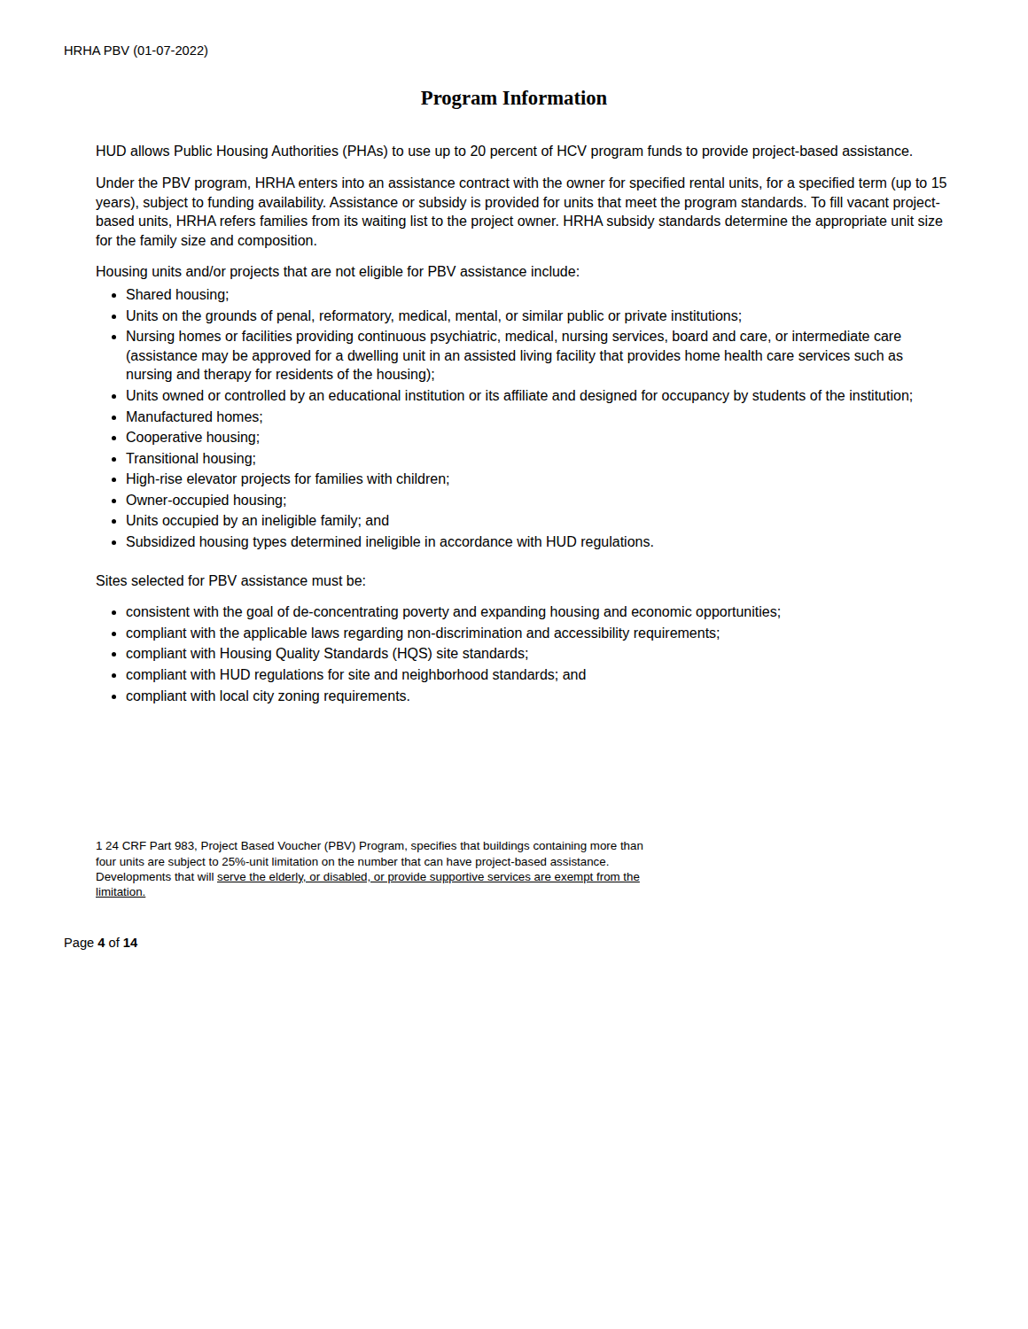HRHA PBV (01-07-2022)
Program Information
HUD allows Public Housing Authorities (PHAs) to use up to 20 percent of HCV program funds to provide project-based assistance.
Under the PBV program, HRHA enters into an assistance contract with the owner for specified rental units, for a specified term (up to 15 years), subject to funding availability. Assistance or subsidy is provided for units that meet the program standards. To fill vacant project-based units, HRHA refers families from its waiting list to the project owner. HRHA subsidy standards determine the appropriate unit size for the family size and composition.
Housing units and/or projects that are not eligible for PBV assistance include:
Shared housing;
Units on the grounds of penal, reformatory, medical, mental, or similar public or private institutions;
Nursing homes or facilities providing continuous psychiatric, medical, nursing services, board and care, or intermediate care (assistance may be approved for a dwelling unit in an assisted living facility that provides home health care services such as nursing and therapy for residents of the housing);
Units owned or controlled by an educational institution or its affiliate and designed for occupancy by students of the institution;
Manufactured homes;
Cooperative housing;
Transitional housing;
High-rise elevator projects for families with children;
Owner-occupied housing;
Units occupied by an ineligible family; and
Subsidized housing types determined ineligible in accordance with HUD regulations.
Sites selected for PBV assistance must be:
consistent with the goal of de-concentrating poverty and expanding housing and economic opportunities;
compliant with the applicable laws regarding non-discrimination and accessibility requirements;
compliant with Housing Quality Standards (HQS) site standards;
compliant with HUD regulations for site and neighborhood standards; and
compliant with local city zoning requirements.
1 24 CRF Part 983, Project Based Voucher (PBV) Program, specifies that buildings containing more than four units are subject to 25%-unit limitation on the number that can have project-based assistance. Developments that will serve the elderly, or disabled, or provide supportive services are exempt from the limitation.
Page 4 of 14